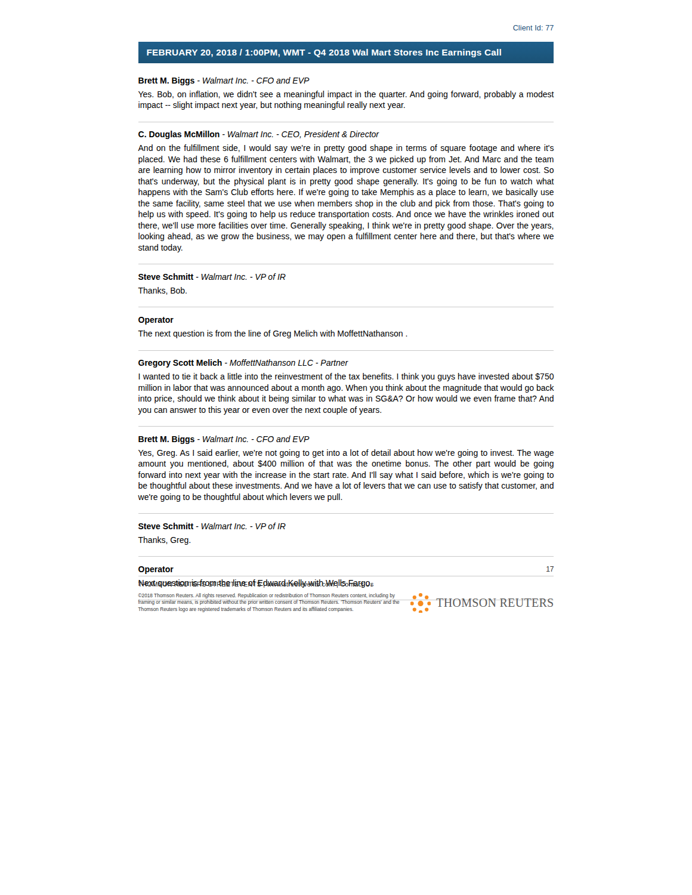Client Id: 77
FEBRUARY 20, 2018 / 1:00PM, WMT - Q4 2018 Wal Mart Stores Inc Earnings Call
Brett M. Biggs - Walmart Inc. - CFO and EVP
Yes. Bob, on inflation, we didn't see a meaningful impact in the quarter. And going forward, probably a modest impact -- slight impact next year, but nothing meaningful really next year.
C. Douglas McMillon - Walmart Inc. - CEO, President & Director
And on the fulfillment side, I would say we're in pretty good shape in terms of square footage and where it's placed. We had these 6 fulfillment centers with Walmart, the 3 we picked up from Jet. And Marc and the team are learning how to mirror inventory in certain places to improve customer service levels and to lower cost. So that's underway, but the physical plant is in pretty good shape generally. It's going to be fun to watch what happens with the Sam's Club efforts here. If we're going to take Memphis as a place to learn, we basically use the same facility, same steel that we use when members shop in the club and pick from those. That's going to help us with speed. It's going to help us reduce transportation costs. And once we have the wrinkles ironed out there, we'll use more facilities over time. Generally speaking, I think we're in pretty good shape. Over the years, looking ahead, as we grow the business, we may open a fulfillment center here and there, but that's where we stand today.
Steve Schmitt - Walmart Inc. - VP of IR
Thanks, Bob.
Operator
The next question is from the line of Greg Melich with MoffettNathanson .
Gregory Scott Melich - MoffettNathanson LLC - Partner
I wanted to tie it back a little into the reinvestment of the tax benefits. I think you guys have invested about $750 million in labor that was announced about a month ago. When you think about the magnitude that would go back into price, should we think about it being similar to what was in SG&A? Or how would we even frame that? And you can answer to this year or even over the next couple of years.
Brett M. Biggs - Walmart Inc. - CFO and EVP
Yes, Greg. As I said earlier, we're not going to get into a lot of detail about how we're going to invest. The wage amount you mentioned, about $400 million of that was the onetime bonus. The other part would be going forward into next year with the increase in the start rate. And I'll say what I said before, which is we're going to be thoughtful about these investments. And we have a lot of levers that we can use to satisfy that customer, and we're going to be thoughtful about which levers we pull.
Steve Schmitt - Walmart Inc. - VP of IR
Thanks, Greg.
Operator
Next question is from the line of Edward Kelly with Wells Fargo.
17
THOMSON REUTERS STREETEVENTS | www.streetevents.com | Contact Us
©2018 Thomson Reuters. All rights reserved. Republication or redistribution of Thomson Reuters content, including by framing or similar means, is prohibited without the prior written consent of Thomson Reuters. 'Thomson Reuters' and the Thomson Reuters logo are registered trademarks of Thomson Reuters and its affiliated companies.
THOMSON REUTERS